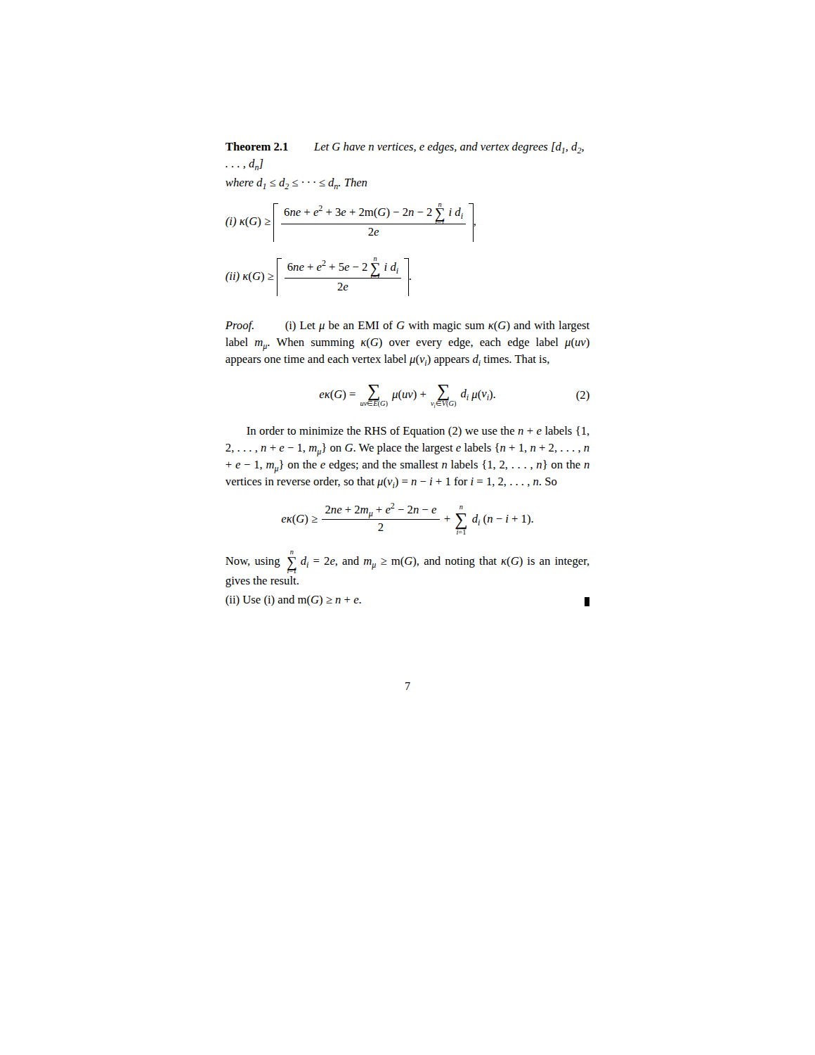Theorem 2.1 Let G have n vertices, e edges, and vertex degrees [d1, d2, . . . , dn]
where d1 ≤ d2 ≤ · · · ≤ dn. Then
(i) κ(G) ≥ 6ne + e2 + 3e + 2m(G) − 2n − 2∑ni=1 i di 2e ,
(ii) κ(G) ≥ 6ne + e2 + 5e − 2∑ni=1 i di 2e .
Proof. (i) Let μ be an EMI of G with magic sum κ(G) and with largest label mμ. When summing κ(G) over every edge, each edge label μ(uv) appears one time and each vertex label μ(vi) appears di times. That is,
eκ(G) = ∑ uv∈E(G) μ(uv) + ∑ vi∈V(G) di μ(vi). (2)
In order to minimize the RHS of Equation (2) we use the n + e labels {1, 2, . . . , n + e − 1, mμ} on G. We place the largest e labels {n + 1, n + 2, . . . , n + e − 1, mμ} on the e edges; and the smallest n labels {1, 2, . . . , n} on the n vertices in reverse order, so that μ(vi) = n − i + 1 for i = 1, 2, . . . , n. So
eκ(G) ≥ 2ne + 2mμ + e2 − 2n − e 2 + n ∑ i=1 di (n − i + 1).
Now, using ∑ni=1 di = 2e, and mμ ≥ m(G), and noting that κ(G) is an integer, gives the result.
(ii) Use (i) and m(G) ≥ n + e.
7